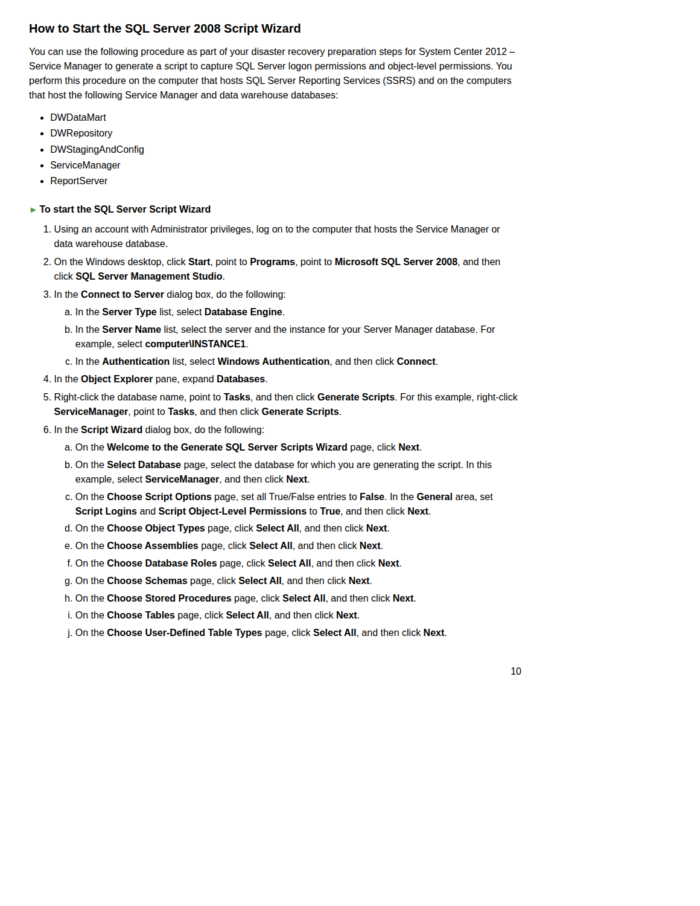How to Start the SQL Server 2008 Script Wizard
You can use the following procedure as part of your disaster recovery preparation steps for System Center 2012 – Service Manager to generate a script to capture SQL Server logon permissions and object-level permissions. You perform this procedure on the computer that hosts SQL Server Reporting Services (SSRS) and on the computers that host the following Service Manager and data warehouse databases:
DWDataMart
DWRepository
DWStagingAndConfig
ServiceManager
ReportServer
►To start the SQL Server Script Wizard
Using an account with Administrator privileges, log on to the computer that hosts the Service Manager or data warehouse database.
On the Windows desktop, click Start, point to Programs, point to Microsoft SQL Server 2008, and then click SQL Server Management Studio.
In the Connect to Server dialog box, do the following:
In the Server Type list, select Database Engine.
In the Server Name list, select the server and the instance for your Server Manager database. For example, select computer\INSTANCE1.
In the Authentication list, select Windows Authentication, and then click Connect.
In the Object Explorer pane, expand Databases.
Right-click the database name, point to Tasks, and then click Generate Scripts. For this example, right-click ServiceManager, point to Tasks, and then click Generate Scripts.
In the Script Wizard dialog box, do the following:
On the Welcome to the Generate SQL Server Scripts Wizard page, click Next.
On the Select Database page, select the database for which you are generating the script. In this example, select ServiceManager, and then click Next.
On the Choose Script Options page, set all True/False entries to False. In the General area, set Script Logins and Script Object-Level Permissions to True, and then click Next.
On the Choose Object Types page, click Select All, and then click Next.
On the Choose Assemblies page, click Select All, and then click Next.
On the Choose Database Roles page, click Select All, and then click Next.
On the Choose Schemas page, click Select All, and then click Next.
On the Choose Stored Procedures page, click Select All, and then click Next.
On the Choose Tables page, click Select All, and then click Next.
On the Choose User-Defined Table Types page, click Select All, and then click Next.
10